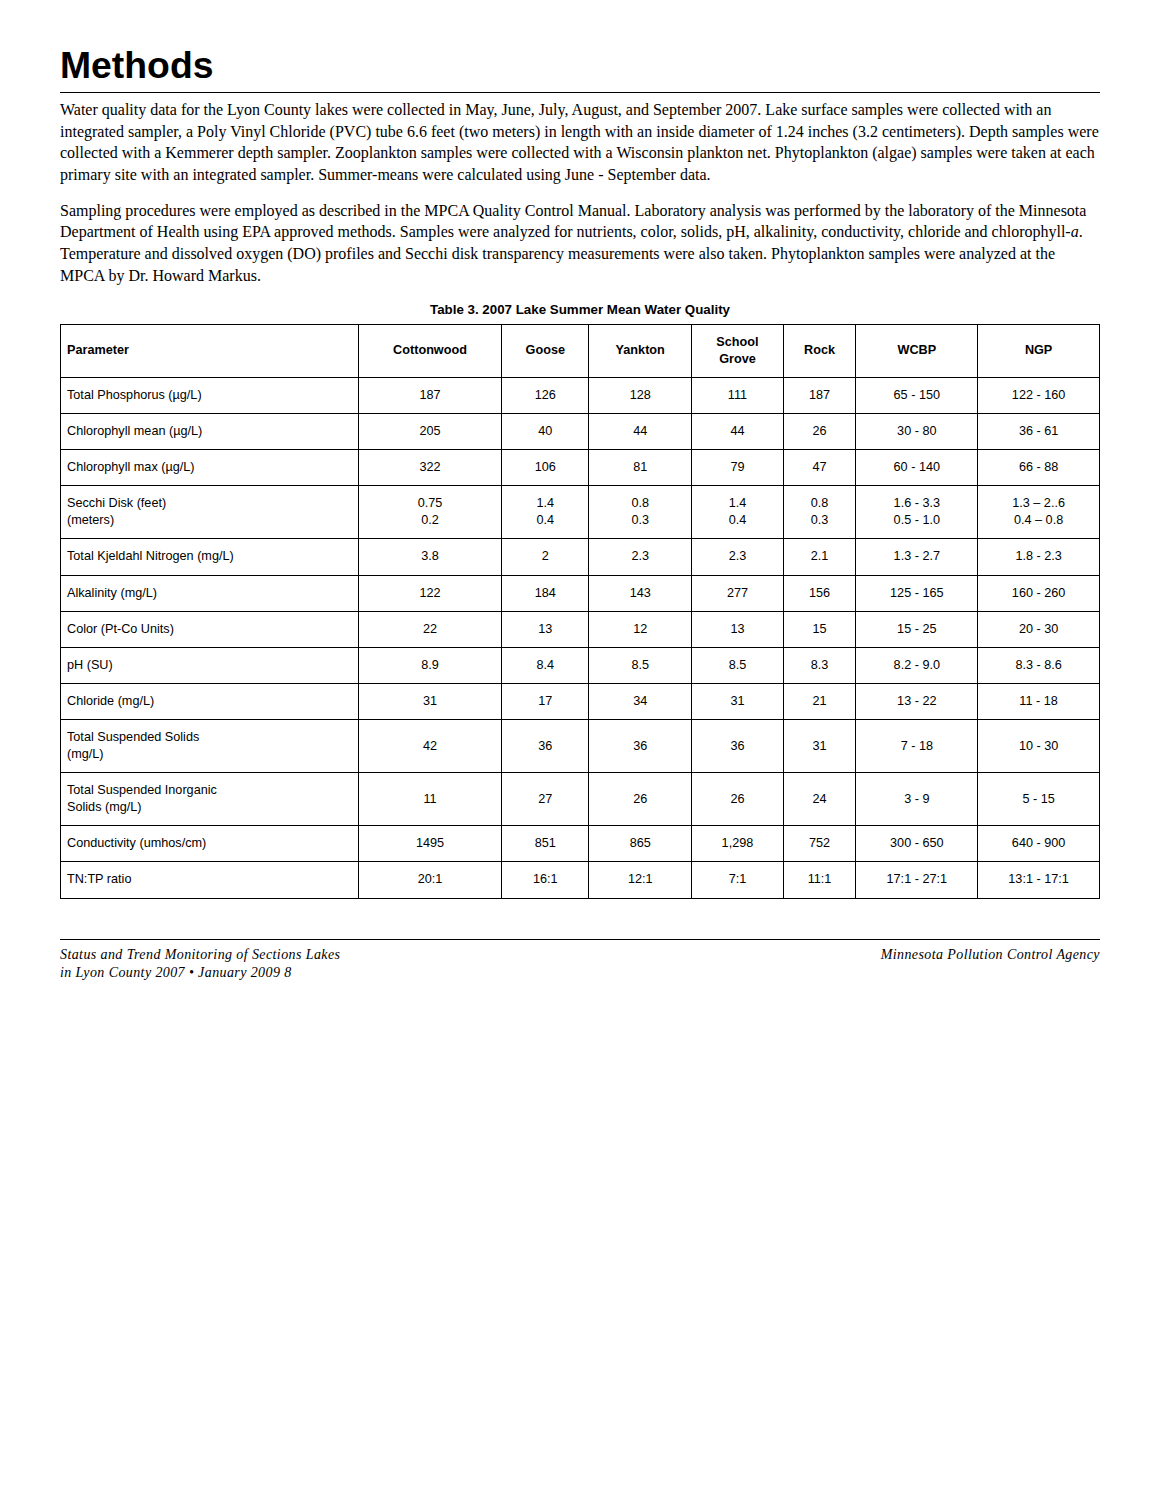Methods
Water quality data for the Lyon County lakes were collected in May, June, July, August, and September 2007. Lake surface samples were collected with an integrated sampler, a Poly Vinyl Chloride (PVC) tube 6.6 feet (two meters) in length with an inside diameter of 1.24 inches (3.2 centimeters). Depth samples were collected with a Kemmerer depth sampler. Zooplankton samples were collected with a Wisconsin plankton net. Phytoplankton (algae) samples were taken at each primary site with an integrated sampler. Summer-means were calculated using June - September data.
Sampling procedures were employed as described in the MPCA Quality Control Manual. Laboratory analysis was performed by the laboratory of the Minnesota Department of Health using EPA approved methods. Samples were analyzed for nutrients, color, solids, pH, alkalinity, conductivity, chloride and chlorophyll-a. Temperature and dissolved oxygen (DO) profiles and Secchi disk transparency measurements were also taken. Phytoplankton samples were analyzed at the MPCA by Dr. Howard Markus.
Table 3. 2007 Lake Summer Mean Water Quality
| Parameter | Cottonwood | Goose | Yankton | School Grove | Rock | WCBP | NGP |
| --- | --- | --- | --- | --- | --- | --- | --- |
| Total Phosphorus (µg/L) | 187 | 126 | 128 | 111 | 187 | 65 - 150 | 122 - 160 |
| Chlorophyll mean (µg/L) | 205 | 40 | 44 | 44 | 26 | 30 - 80 | 36 - 61 |
| Chlorophyll max (µg/L) | 322 | 106 | 81 | 79 | 47 | 60 - 140 | 66 - 88 |
| Secchi Disk (feet) (meters) | 0.75 0.2 | 1.4 0.4 | 0.8 0.3 | 1.4 0.4 | 0.8 0.3 | 1.6 - 3.3 0.5 - 1.0 | 1.3 – 2..6 0.4 – 0.8 |
| Total Kjeldahl Nitrogen (mg/L) | 3.8 | 2 | 2.3 | 2.3 | 2.1 | 1.3 - 2.7 | 1.8 - 2.3 |
| Alkalinity (mg/L) | 122 | 184 | 143 | 277 | 156 | 125 - 165 | 160 - 260 |
| Color (Pt-Co Units) | 22 | 13 | 12 | 13 | 15 | 15 - 25 | 20 - 30 |
| pH (SU) | 8.9 | 8.4 | 8.5 | 8.5 | 8.3 | 8.2 - 9.0 | 8.3 - 8.6 |
| Chloride (mg/L) | 31 | 17 | 34 | 31 | 21 | 13 - 22 | 11 - 18 |
| Total Suspended Solids (mg/L) | 42 | 36 | 36 | 36 | 31 | 7 - 18 | 10 - 30 |
| Total Suspended Inorganic Solids (mg/L) | 11 | 27 | 26 | 26 | 24 | 3 - 9 | 5 - 15 |
| Conductivity (umhos/cm) | 1495 | 851 | 865 | 1,298 | 752 | 300 - 650 | 640 - 900 |
| TN:TP ratio | 20:1 | 16:1 | 12:1 | 7:1 | 11:1 | 17:1 - 27:1 | 13:1 - 17:1 |
Status and Trend Monitoring of Sections Lakes in Lyon County 2007 • January 2009 8
Minnesota Pollution Control Agency